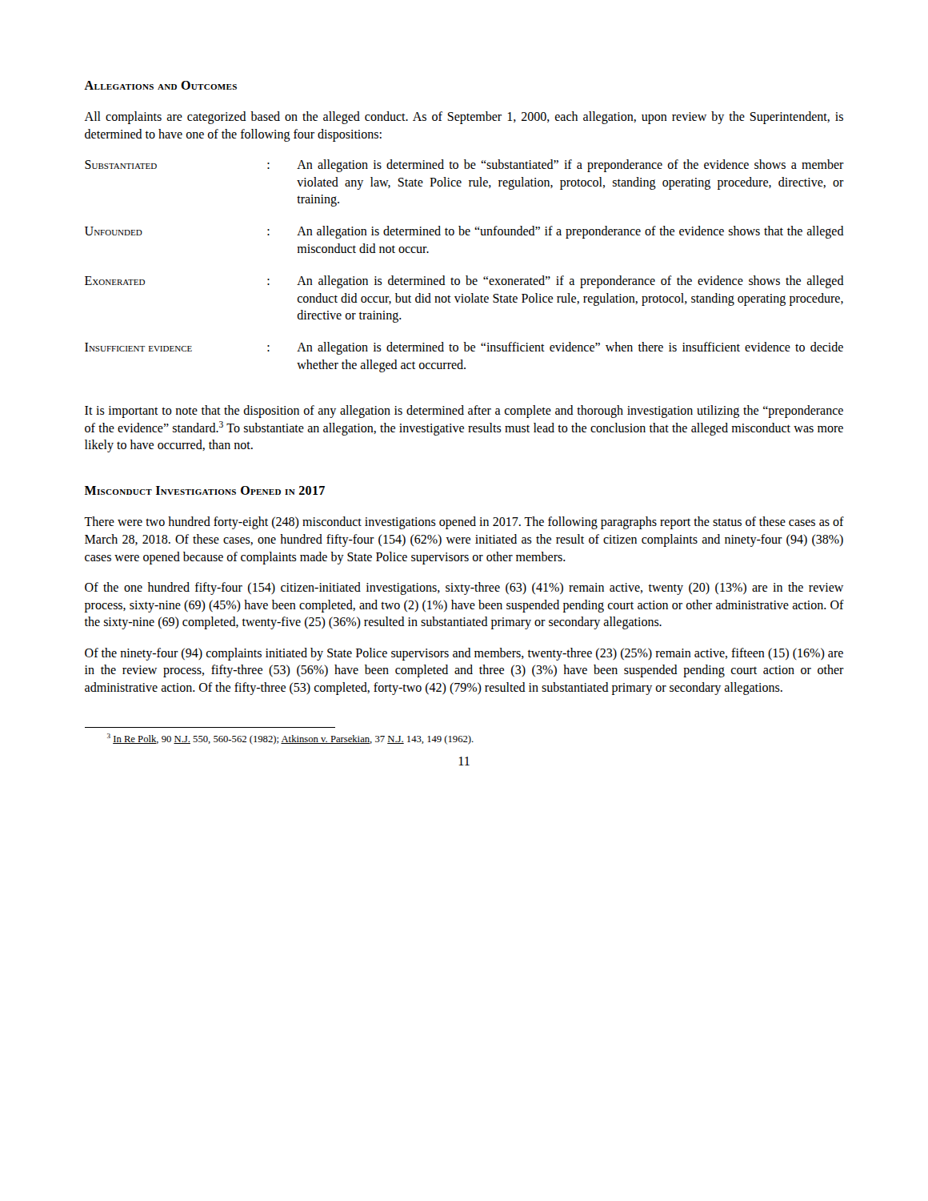Allegations and Outcomes
All complaints are categorized based on the alleged conduct. As of September 1, 2000, each allegation, upon review by the Superintendent, is determined to have one of the following four dispositions:
| Substantiated | : | An allegation is determined to be “substantiated” if a preponderance of the evidence shows a member violated any law, State Police rule, regulation, protocol, standing operating procedure, directive, or training. |
| Unfounded | : | An allegation is determined to be “unfounded” if a preponderance of the evidence shows that the alleged misconduct did not occur. |
| Exonerated | : | An allegation is determined to be “exonerated” if a preponderance of the evidence shows the alleged conduct did occur, but did not violate State Police rule, regulation, protocol, standing operating procedure, directive or training. |
| Insufficient evidence | : | An allegation is determined to be “insufficient evidence” when there is insufficient evidence to decide whether the alleged act occurred. |
It is important to note that the disposition of any allegation is determined after a complete and thorough investigation utilizing the “preponderance of the evidence” standard.3 To substantiate an allegation, the investigative results must lead to the conclusion that the alleged misconduct was more likely to have occurred, than not.
Misconduct Investigations Opened in 2017
There were two hundred forty-eight (248) misconduct investigations opened in 2017. The following paragraphs report the status of these cases as of March 28, 2018. Of these cases, one hundred fifty-four (154) (62%) were initiated as the result of citizen complaints and ninety-four (94) (38%) cases were opened because of complaints made by State Police supervisors or other members.
Of the one hundred fifty-four (154) citizen-initiated investigations, sixty-three (63) (41%) remain active, twenty (20) (13%) are in the review process, sixty-nine (69) (45%) have been completed, and two (2) (1%) have been suspended pending court action or other administrative action. Of the sixty-nine (69) completed, twenty-five (25) (36%) resulted in substantiated primary or secondary allegations.
Of the ninety-four (94) complaints initiated by State Police supervisors and members, twenty-three (23) (25%) remain active, fifteen (15) (16%) are in the review process, fifty-three (53) (56%) have been completed and three (3) (3%) have been suspended pending court action or other administrative action. Of the fifty-three (53) completed, forty-two (42) (79%) resulted in substantiated primary or secondary allegations.
3 In Re Polk, 90 N.J. 550, 560-562 (1982); Atkinson v. Parsekian, 37 N.J. 143, 149 (1962).
11